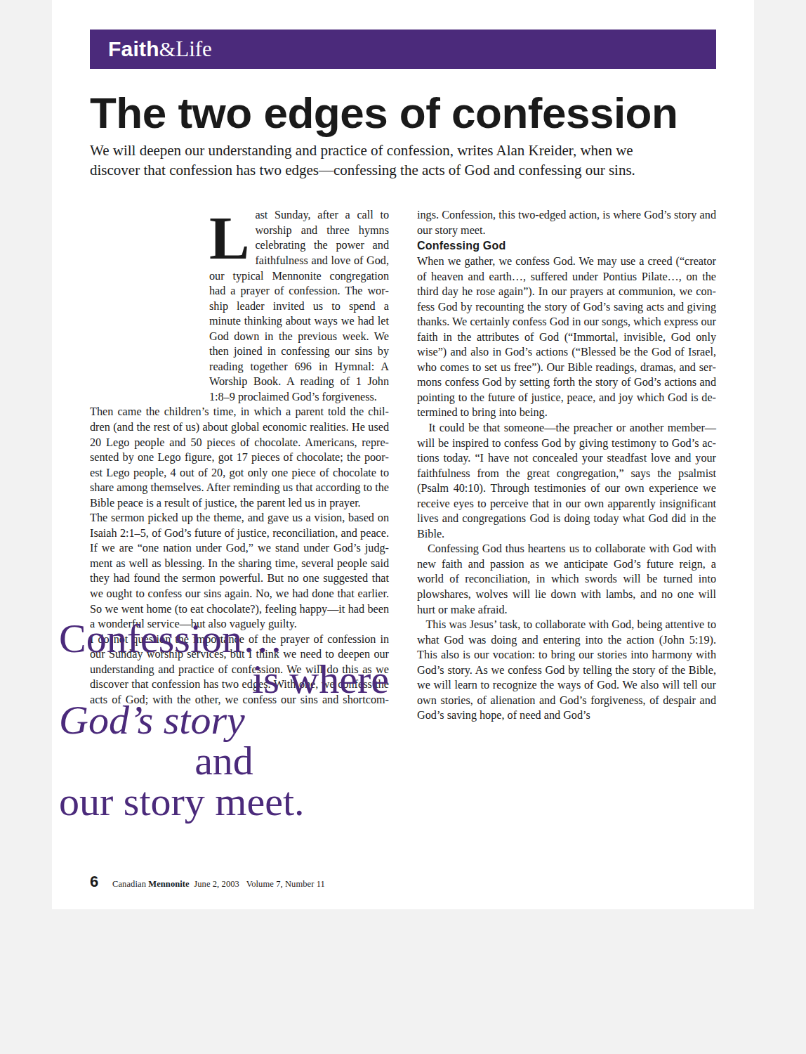Faith&Life
The two edges of confession
We will deepen our understanding and practice of confession, writes Alan Kreider, when we discover that confession has two edges—confessing the acts of God and confessing our sins.
Last Sunday, after a call to worship and three hymns celebrating the power and faithfulness and love of God, our typical Mennonite congregation had a prayer of confession. The worship leader invited us to spend a minute thinking about ways we had let God down in the previous week. We then joined in confessing our sins by reading together 696 in Hymnal: A Worship Book. A reading of 1 John 1:8–9 proclaimed God’s forgiveness.
Then came the children’s time, in which a parent told the children (and the rest of us) about global economic realities. He used 20 Lego people and 50 pieces of chocolate. Americans, represented by one Lego figure, got 17 pieces of chocolate; the poorest Lego people, 4 out of 20, got only one piece of chocolate to share among themselves. After reminding us that according to the Bible peace is a result of justice, the parent led us in prayer.
The sermon picked up the theme, and gave us a vision, based on Isaiah 2:1–5, of God’s future of justice, reconciliation, and peace. If we are “one nation under God,” we stand under God’s judgment as well as blessing. In the sharing time, several people said they had found the sermon powerful. But no one suggested that we ought to confess our sins again. No, we had done that earlier. So we went home (to eat chocolate?), feeling happy—it had been a wonderful service—but also vaguely guilty.
I do not question the importance of the prayer of confession in our Sunday worship services, but I think we need to deepen our understanding and practice of confession. We will do this as we discover that confession has two edges. With one, we confess the acts of God; with the other, we confess our sins and shortcomings. Confession, this two-edged action, is where God’s story and our story meet.
Confessing God
When we gather, we confess God. We may use a creed (“creator of heaven and earth…, suffered under Pontius Pilate…, on the third day he rose again”). In our prayers at communion, we confess God by recounting the story of God’s saving acts and giving thanks. We certainly confess God in our songs, which express our faith in the attributes of God (“Immortal, invisible, God only wise”) and also in God’s actions (“Blessed be the God of Israel, who comes to set us free”). Our Bible readings, dramas, and sermons confess God by setting forth the story of God’s actions and pointing to the future of justice, peace, and joy which God is determined to bring into being.
It could be that someone—the preacher or another member—will be inspired to confess God by giving testimony to God’s actions today. “I have not concealed your steadfast love and your faithfulness from the great congregation,” says the psalmist (Psalm 40:10). Through testimonies of our own experience we receive eyes to perceive that in our own apparently insignificant lives and congregations God is doing today what God did in the Bible.
Confessing God thus heartens us to collaborate with God with new faith and passion as we anticipate God’s future reign, a world of reconciliation, in which swords will be turned into plowshares, wolves will lie down with lambs, and no one will hurt or make afraid.
This was Jesus’ task, to collaborate with God, being attentive to what God was doing and entering into the action (John 5:19). This also is our vocation: to bring our stories into harmony with God’s story. As we confess God by telling the story of the Bible, we will learn to recognize the ways of God. We also will tell our own stories, of alienation and God’s forgiveness, of despair and God’s saving hope, of need and God’s
Confession… is where God’s story and our story meet.
6
Canadian Mennonite June 2, 2003 Volume 7, Number 11